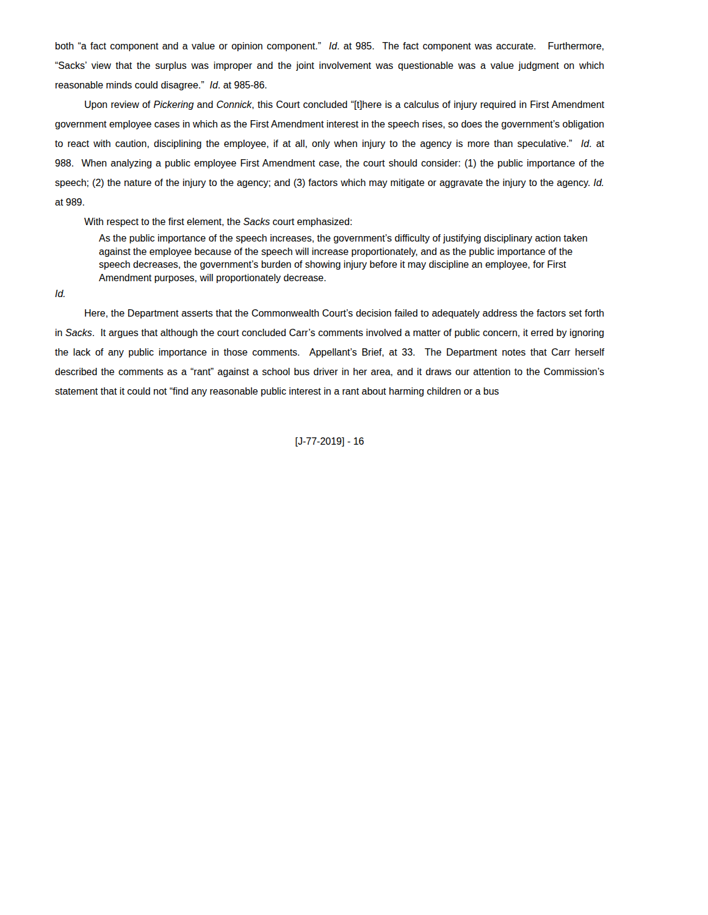both “a fact component and a value or opinion component.” Id. at 985. The fact component was accurate. Furthermore, “Sacks’ view that the surplus was improper and the joint involvement was questionable was a value judgment on which reasonable minds could disagree.” Id. at 985-86.
Upon review of Pickering and Connick, this Court concluded “[t]here is a calculus of injury required in First Amendment government employee cases in which as the First Amendment interest in the speech rises, so does the government’s obligation to react with caution, disciplining the employee, if at all, only when injury to the agency is more than speculative.” Id. at 988. When analyzing a public employee First Amendment case, the court should consider: (1) the public importance of the speech; (2) the nature of the injury to the agency; and (3) factors which may mitigate or aggravate the injury to the agency. Id. at 989.
With respect to the first element, the Sacks court emphasized:
As the public importance of the speech increases, the government’s difficulty of justifying disciplinary action taken against the employee because of the speech will increase proportionately, and as the public importance of the speech decreases, the government’s burden of showing injury before it may discipline an employee, for First Amendment purposes, will proportionately decrease.
Id.
Here, the Department asserts that the Commonwealth Court’s decision failed to adequately address the factors set forth in Sacks. It argues that although the court concluded Carr’s comments involved a matter of public concern, it erred by ignoring the lack of any public importance in those comments. Appellant’s Brief, at 33. The Department notes that Carr herself described the comments as a “rant” against a school bus driver in her area, and it draws our attention to the Commission’s statement that it could not “find any reasonable public interest in a rant about harming children or a bus
[J-77-2019] - 16